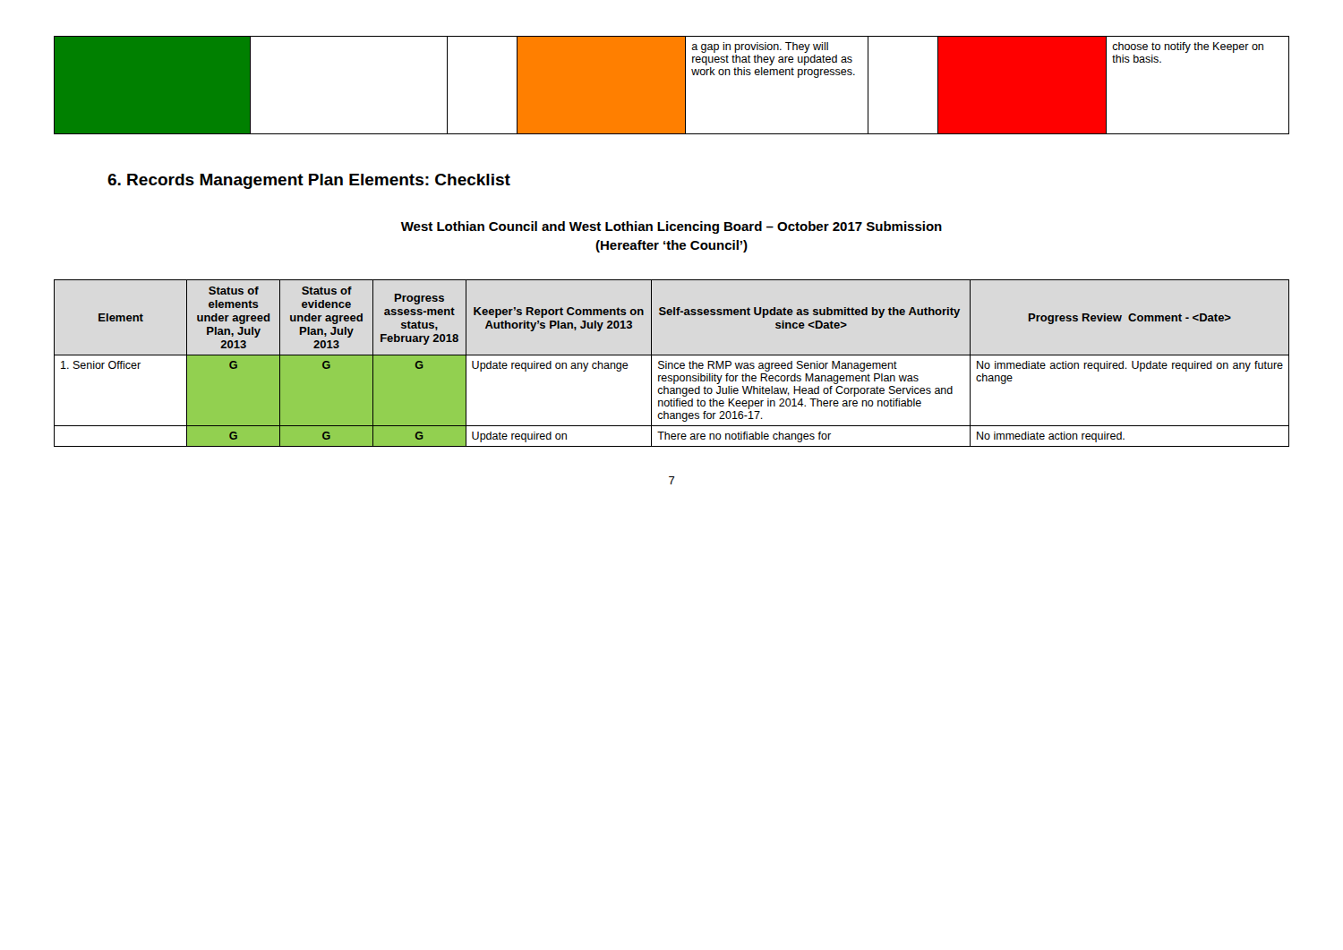| | | | | a gap in provision. They will request that they are updated as work on this element progresses. | | | choose to notify the Keeper on this basis. |
6. Records Management Plan Elements: Checklist
West Lothian Council and West Lothian Licencing Board – October 2017 Submission
(Hereafter ‘the Council’)
| Element | Status of elements under agreed Plan, July 2013 | Status of evidence under agreed Plan, July 2013 | Progress assess-ment status, February 2018 | Keeper’s Report Comments on Authority’s Plan, July 2013 | Self-assessment Update as submitted by the Authority since <Date> | Progress Review Comment - <Date> |
| --- | --- | --- | --- | --- | --- | --- |
| 1. Senior Officer | G | G | G | Update required on any change | Since the RMP was agreed Senior Management responsibility for the Records Management Plan was changed to Julie Whitelaw, Head of Corporate Services and notified to the Keeper in 2014. There are no notifiable changes for 2016-17. | No immediate action required. Update required on any future change |
| | G | G | G | Update required on | There are no notifiable changes for | No immediate action required. |
7